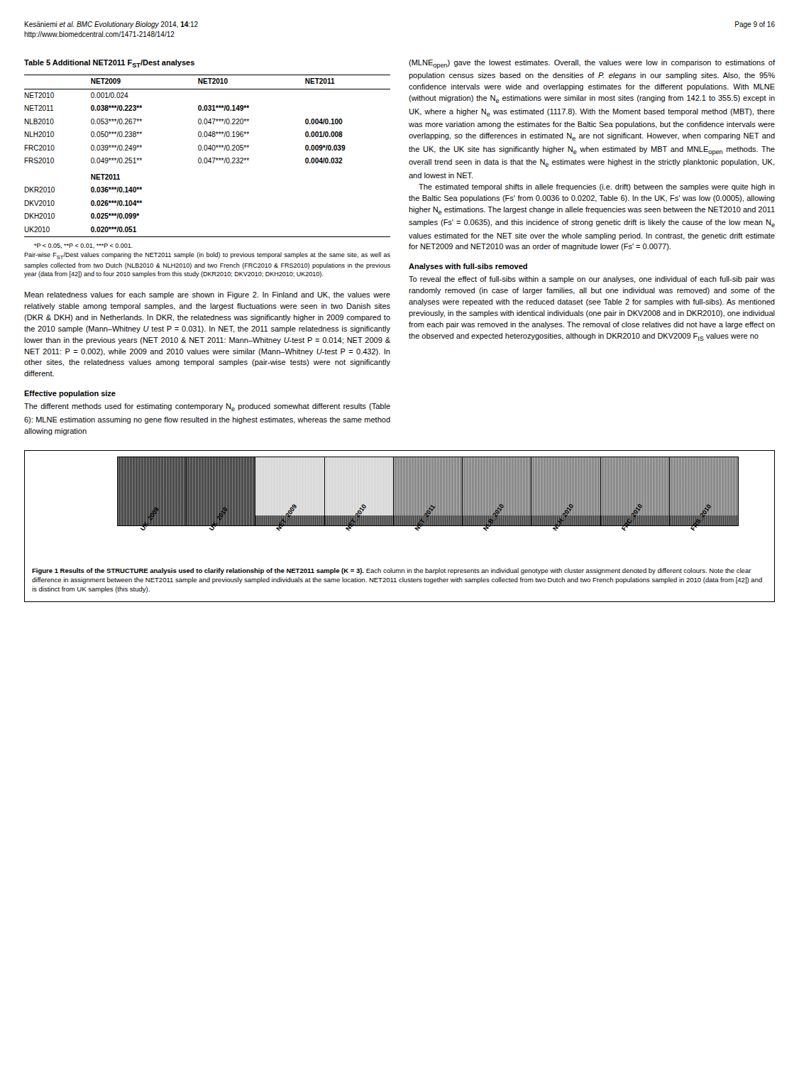Kesäniemi et al. BMC Evolutionary Biology 2014, 14:12
http://www.biomedcentral.com/1471-2148/14/12
Page 9 of 16
Table 5 Additional NET2011 FST/Dest analyses
| | NET2009 | NET2010 | NET2011 |
| --- | --- | --- | --- |
| NET2010 | 0.001/0.024 | | |
| NET2011 | 0.038***/0.223** | 0.031***/0.149** | |
| NLB2010 | 0.053***/0.267** | 0.047***/0.220** | 0.004/0.100 |
| NLH2010 | 0.050***/0.238** | 0.048***/0.196** | 0.001/0.008 |
| FRC2010 | 0.039***/0.249** | 0.040***/0.205** | 0.009*/0.039 |
| FRS2010 | 0.049***/0.251** | 0.047***/0.232** | 0.004/0.032 |
| | NET2011 | | |
| DKR2010 | 0.036***/0.140** | | |
| DKV2010 | 0.026***/0.104** | | |
| DKH2010 | 0.025***/0.099* | | |
| UK2010 | 0.020***/0.051 | | |
*P < 0.05, **P < 0.01, ***P < 0.001.
Pair-wise FST/Dest values comparing the NET2011 sample (in bold) to previous temporal samples at the same site, as well as samples collected from two Dutch (NLB2010 & NLH2010) and two French (FRC2010 & FRS2010) populations in the previous year (data from [42]) and to four 2010 samples from this study (DKR2010; DKV2010; DKH2010; UK2010).
Mean relatedness values for each sample are shown in Figure 2. In Finland and UK, the values were relatively stable among temporal samples, and the largest fluctuations were seen in two Danish sites (DKR & DKH) and in Netherlands. In DKR, the relatedness was significantly higher in 2009 compared to the 2010 sample (Mann–Whitney U test P = 0.031). In NET, the 2011 sample relatedness is significantly lower than in the previous years (NET 2010 & NET 2011: Mann–Whitney U-test P = 0.014; NET 2009 & NET 2011: P = 0.002), while 2009 and 2010 values were similar (Mann–Whitney U-test P = 0.432). In other sites, the relatedness values among temporal samples (pair-wise tests) were not significantly different.
Effective population size
The different methods used for estimating contemporary Ne produced somewhat different results (Table 6): MLNE estimation assuming no gene flow resulted in the highest estimates, whereas the same method allowing migration
(MLNEopen) gave the lowest estimates. Overall, the values were low in comparison to estimations of population census sizes based on the densities of P. elegans in our sampling sites. Also, the 95% confidence intervals were wide and overlapping estimates for the different populations. With MLNE (without migration) the Ne estimations were similar in most sites (ranging from 142.1 to 355.5) except in UK, where a higher Ne was estimated (1117.8). With the Moment based temporal method (MBT), there was more variation among the estimates for the Baltic Sea populations, but the confidence intervals were overlapping, so the differences in estimated Ne are not significant. However, when comparing NET and the UK, the UK site has significantly higher Ne when estimated by MBT and MNLEopen methods. The overall trend seen in data is that the Ne estimates were highest in the strictly planktonic population, UK, and lowest in NET.
The estimated temporal shifts in allele frequencies (i.e. drift) between the samples were quite high in the Baltic Sea populations (Fs' from 0.0036 to 0.0202, Table 6). In the UK, Fs' was low (0.0005), allowing higher Ne estimations. The largest change in allele frequencies was seen between the NET2010 and 2011 samples (Fs' = 0.0635), and this incidence of strong genetic drift is likely the cause of the low mean Ne values estimated for the NET site over the whole sampling period. In contrast, the genetic drift estimate for NET2009 and NET2010 was an order of magnitude lower (Fs' = 0.0077).
Analyses with full-sibs removed
To reveal the effect of full-sibs within a sample on our analyses, one individual of each full-sib pair was randomly removed (in case of larger families, all but one individual was removed) and some of the analyses were repeated with the reduced dataset (see Table 2 for samples with full-sibs). As mentioned previously, in the samples with identical individuals (one pair in DKV2008 and in DKR2010), one individual from each pair was removed in the analyses. The removal of close relatives did not have a large effect on the observed and expected heterozygosities, although in DKR2010 and DKV2009 FIS values were no
UK_2009
UK_2010
NET_2009
NET_2010
NET_2011
NLB_2010
NLH_2010
FRC_2010
FRS_2010
Figure 1 Results of the STRUCTURE analysis used to clarify relationship of the NET2011 sample (K = 3). Each column in the barplot represents an individual genotype with cluster assignment denoted by different colours. Note the clear difference in assignment between the NET2011 sample and previously sampled individuals at the same location. NET2011 clusters together with samples collected from two Dutch and two French populations sampled in 2010 (data from [42]) and is distinct from UK samples (this study).